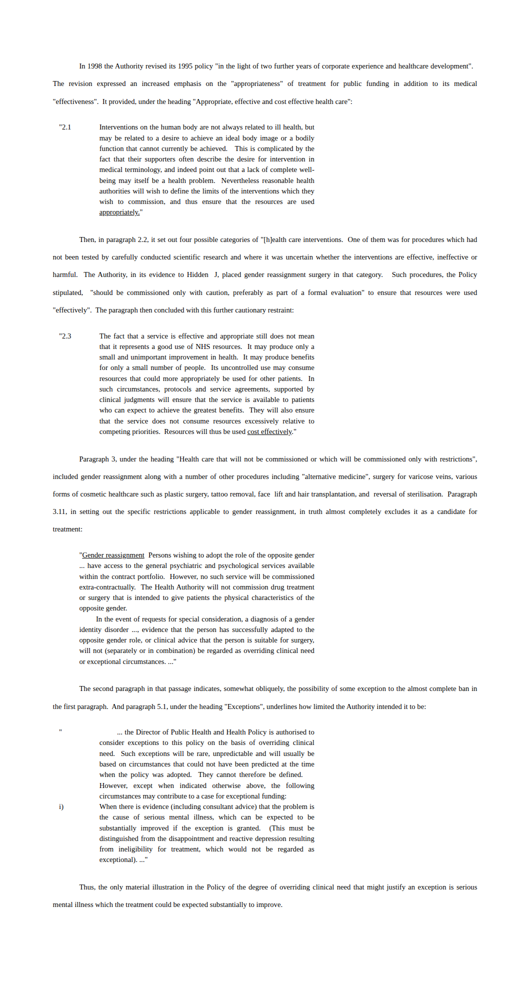In 1998 the Authority revised its 1995 policy "in the light of two further years of corporate experience and healthcare development". The revision expressed an increased emphasis on the "appropriateness" of treatment for public funding in addition to its medical "effectiveness". It provided, under the heading "Appropriate, effective and cost effective health care":
"2.1 Interventions on the human body are not always related to ill health, but may be related to a desire to achieve an ideal body image or a bodily function that cannot currently be achieved. This is complicated by the fact that their supporters often describe the desire for intervention in medical terminology, and indeed point out that a lack of complete well-being may itself be a health problem. Nevertheless reasonable health authorities will wish to define the limits of the interventions which they wish to commission, and thus ensure that the resources are used appropriately."
Then, in paragraph 2.2, it set out four possible categories of "[h]ealth care interventions. One of them was for procedures which had not been tested by carefully conducted scientific research and where it was uncertain whether the interventions are effective, ineffective or harmful. The Authority, in its evidence to Hidden J, placed gender reassignment surgery in that category. Such procedures, the Policy stipulated, "should be commissioned only with caution, preferably as part of a formal evaluation" to ensure that resources were used "effectively". The paragraph then concluded with this further cautionary restraint:
"2.3 The fact that a service is effective and appropriate still does not mean that it represents a good use of NHS resources. It may produce only a small and unimportant improvement in health. It may produce benefits for only a small number of people. Its uncontrolled use may consume resources that could more appropriately be used for other patients. In such circumstances, protocols and service agreements, supported by clinical judgments will ensure that the service is available to patients who can expect to achieve the greatest benefits. They will also ensure that the service does not consume resources excessively relative to competing priorities. Resources will thus be used cost effectively."
Paragraph 3, under the heading "Health care that will not be commissioned or which will be commissioned only with restrictions", included gender reassignment along with a number of other procedures including "alternative medicine", surgery for varicose veins, various forms of cosmetic healthcare such as plastic surgery, tattoo removal, face lift and hair transplantation, and reversal of sterilisation. Paragraph 3.11, in setting out the specific restrictions applicable to gender reassignment, in truth almost completely excludes it as a candidate for treatment:
"Gender reassignment Persons wishing to adopt the role of the opposite gender ... have access to the general psychiatric and psychological services available within the contract portfolio. However, no such service will be commissioned extra-contractually. The Health Authority will not commission drug treatment or surgery that is intended to give patients the physical characteristics of the opposite gender.
In the event of requests for special consideration, a diagnosis of a gender identity disorder ..., evidence that the person has successfully adapted to the opposite gender role, or clinical advice that the person is suitable for surgery, will not (separately or in combination) be regarded as overriding clinical need or exceptional circumstances. ..."
The second paragraph in that passage indicates, somewhat obliquely, the possibility of some exception to the almost complete ban in the first paragraph. And paragraph 5.1, under the heading "Exceptions", underlines how limited the Authority intended it to be:
" ... the Director of Public Health and Health Policy is authorised to consider exceptions to this policy on the basis of overriding clinical need. Such exceptions will be rare, unpredictable and will usually be based on circumstances that could not have been predicted at the time when the policy was adopted. They cannot therefore be defined. However, except when indicated otherwise above, the following circumstances may contribute to a case for exceptional funding:
i) When there is evidence (including consultant advice) that the problem is the cause of serious mental illness, which can be expected to be substantially improved if the exception is granted. (This must be distinguished from the disappointment and reactive depression resulting from ineligibility for treatment, which would not be regarded as exceptional). ..."
Thus, the only material illustration in the Policy of the degree of overriding clinical need that might justify an exception is serious mental illness which the treatment could be expected substantially to improve.